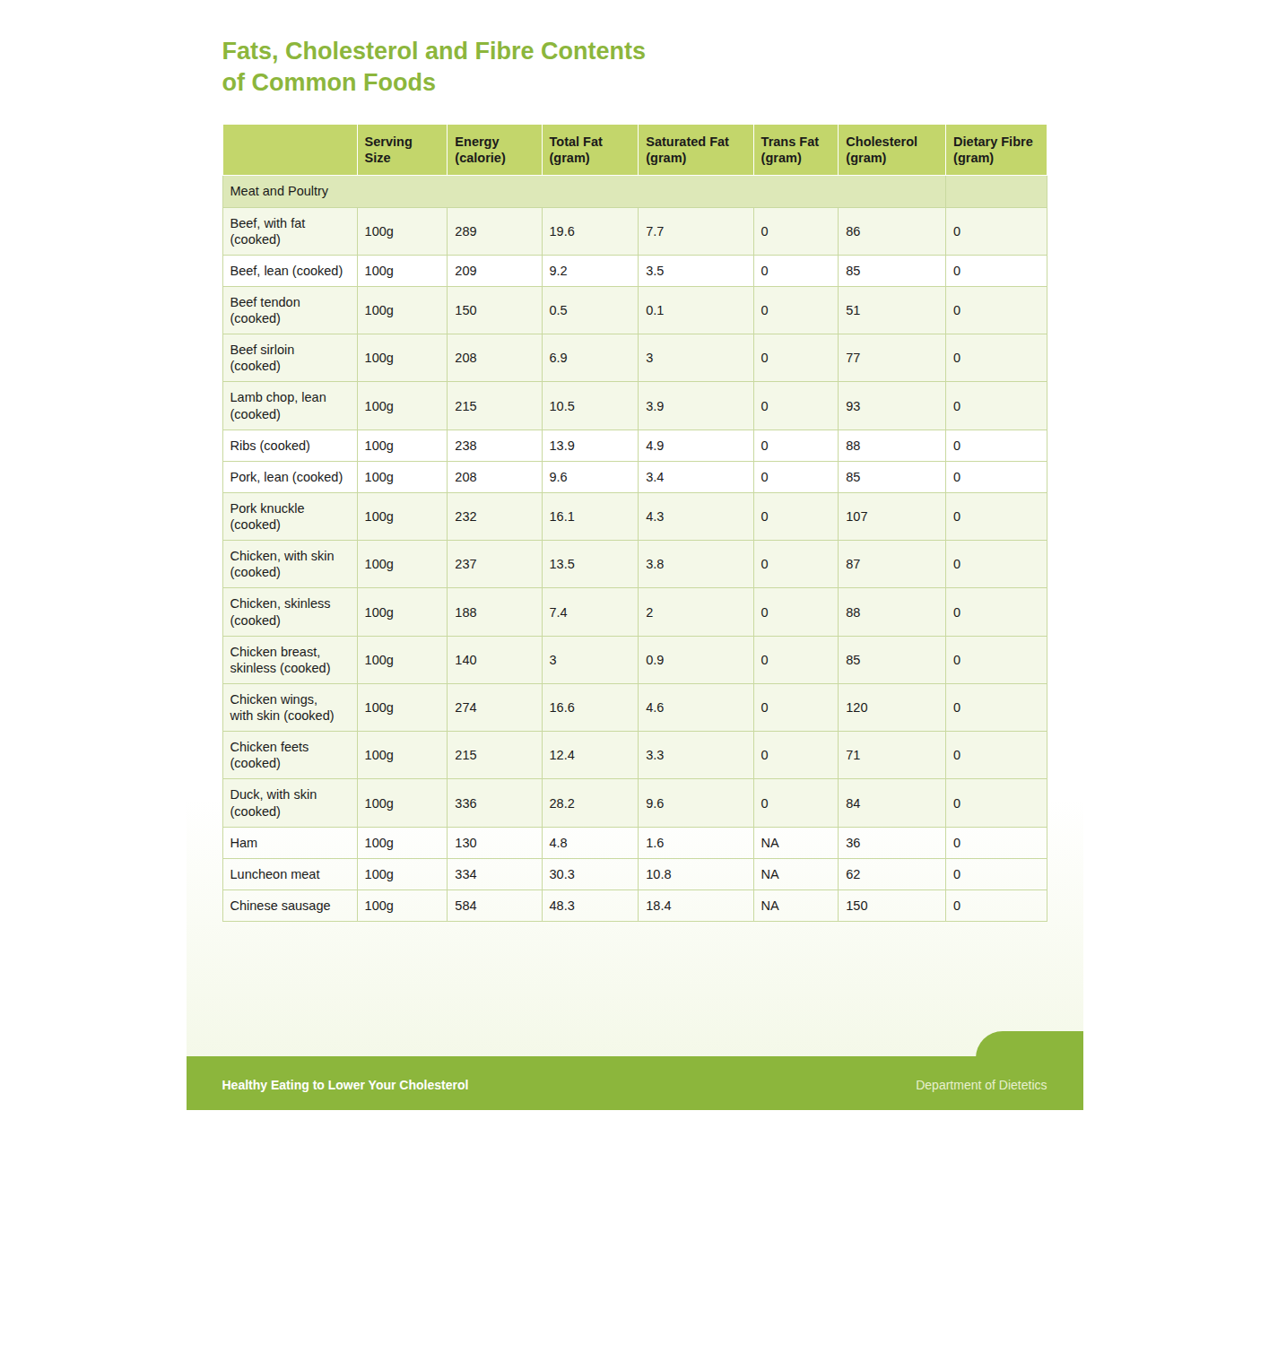Fats, Cholesterol and Fibre Contents
of Common Foods
| | Serving Size | Energy (calorie) | Total Fat (gram) | Saturated Fat (gram) | Trans Fat (gram) | Cholesterol (gram) | Dietary Fibre (gram) |
| --- | --- | --- | --- | --- | --- | --- | --- |
| Meat and Poultry | |
| Beef, with fat (cooked) | 100g | 289 | 19.6 | 7.7 | 0 | 86 | 0 |
| Beef, lean (cooked) | 100g | 209 | 9.2 | 3.5 | 0 | 85 | 0 |
| Beef tendon (cooked) | 100g | 150 | 0.5 | 0.1 | 0 | 51 | 0 |
| Beef sirloin (cooked) | 100g | 208 | 6.9 | 3 | 0 | 77 | 0 |
| Lamb chop, lean (cooked) | 100g | 215 | 10.5 | 3.9 | 0 | 93 | 0 |
| Ribs (cooked) | 100g | 238 | 13.9 | 4.9 | 0 | 88 | 0 |
| Pork, lean (cooked) | 100g | 208 | 9.6 | 3.4 | 0 | 85 | 0 |
| Pork knuckle (cooked) | 100g | 232 | 16.1 | 4.3 | 0 | 107 | 0 |
| Chicken, with skin (cooked) | 100g | 237 | 13.5 | 3.8 | 0 | 87 | 0 |
| Chicken, skinless (cooked) | 100g | 188 | 7.4 | 2 | 0 | 88 | 0 |
| Chicken breast, skinless (cooked) | 100g | 140 | 3 | 0.9 | 0 | 85 | 0 |
| Chicken wings, with skin (cooked) | 100g | 274 | 16.6 | 4.6 | 0 | 120 | 0 |
| Chicken feets (cooked) | 100g | 215 | 12.4 | 3.3 | 0 | 71 | 0 |
| Duck, with skin (cooked) | 100g | 336 | 28.2 | 9.6 | 0 | 84 | 0 |
| Ham | 100g | 130 | 4.8 | 1.6 | NA | 36 | 0 |
| Luncheon meat | 100g | 334 | 30.3 | 10.8 | NA | 62 | 0 |
| Chinese sausage | 100g | 584 | 48.3 | 18.4 | NA | 150 | 0 |
Healthy Eating to Lower Your Cholesterol
Department of Dietetics